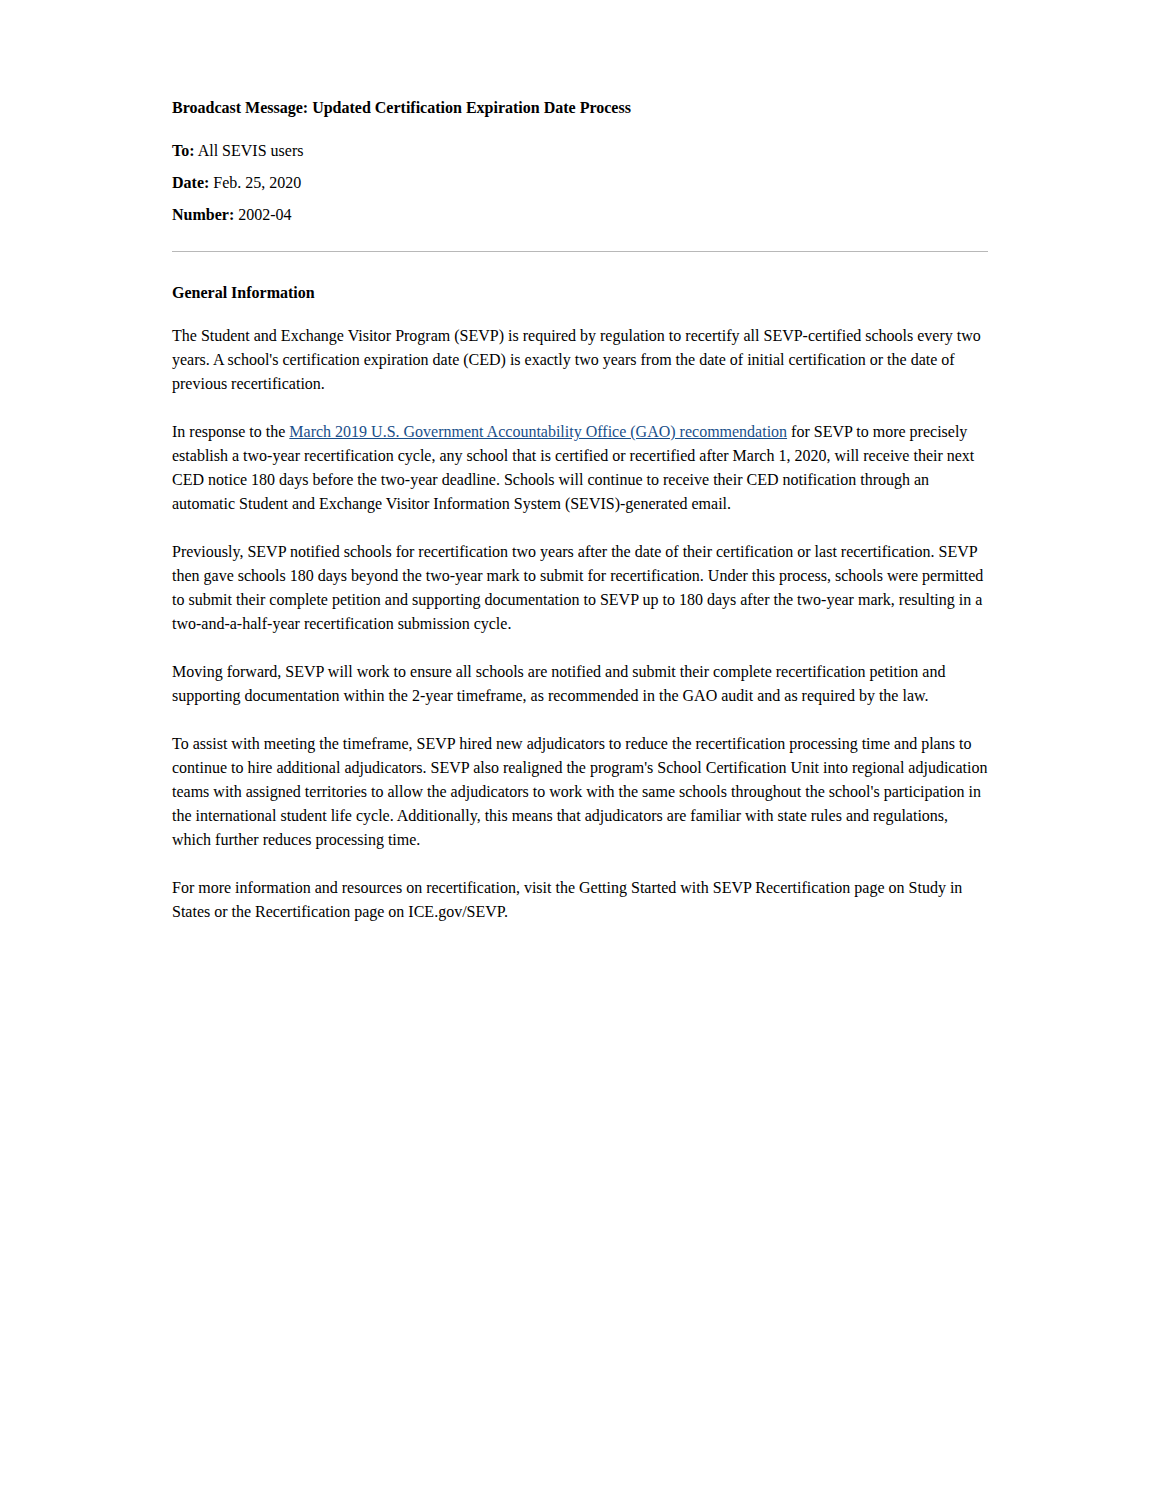Broadcast Message: Updated Certification Expiration Date Process
To: All SEVIS users
Date: Feb. 25, 2020
Number: 2002-04
General Information
The Student and Exchange Visitor Program (SEVP) is required by regulation to recertify all SEVP-certified schools every two years. A school's certification expiration date (CED) is exactly two years from the date of initial certification or the date of previous recertification.
In response to the March 2019 U.S. Government Accountability Office (GAO) recommendation for SEVP to more precisely establish a two-year recertification cycle, any school that is certified or recertified after March 1, 2020, will receive their next CED notice 180 days before the two-year deadline. Schools will continue to receive their CED notification through an automatic Student and Exchange Visitor Information System (SEVIS)-generated email.
Previously, SEVP notified schools for recertification two years after the date of their certification or last recertification. SEVP then gave schools 180 days beyond the two-year mark to submit for recertification. Under this process, schools were permitted to submit their complete petition and supporting documentation to SEVP up to 180 days after the two-year mark, resulting in a two-and-a-half-year recertification submission cycle.
Moving forward, SEVP will work to ensure all schools are notified and submit their complete recertification petition and supporting documentation within the 2-year timeframe, as recommended in the GAO audit and as required by the law.
To assist with meeting the timeframe, SEVP hired new adjudicators to reduce the recertification processing time and plans to continue to hire additional adjudicators. SEVP also realigned the program's School Certification Unit into regional adjudication teams with assigned territories to allow the adjudicators to work with the same schools throughout the school's participation in the international student life cycle. Additionally, this means that adjudicators are familiar with state rules and regulations, which further reduces processing time.
For more information and resources on recertification, visit the Getting Started with SEVP Recertification page on Study in States or the Recertification page on ICE.gov/SEVP.